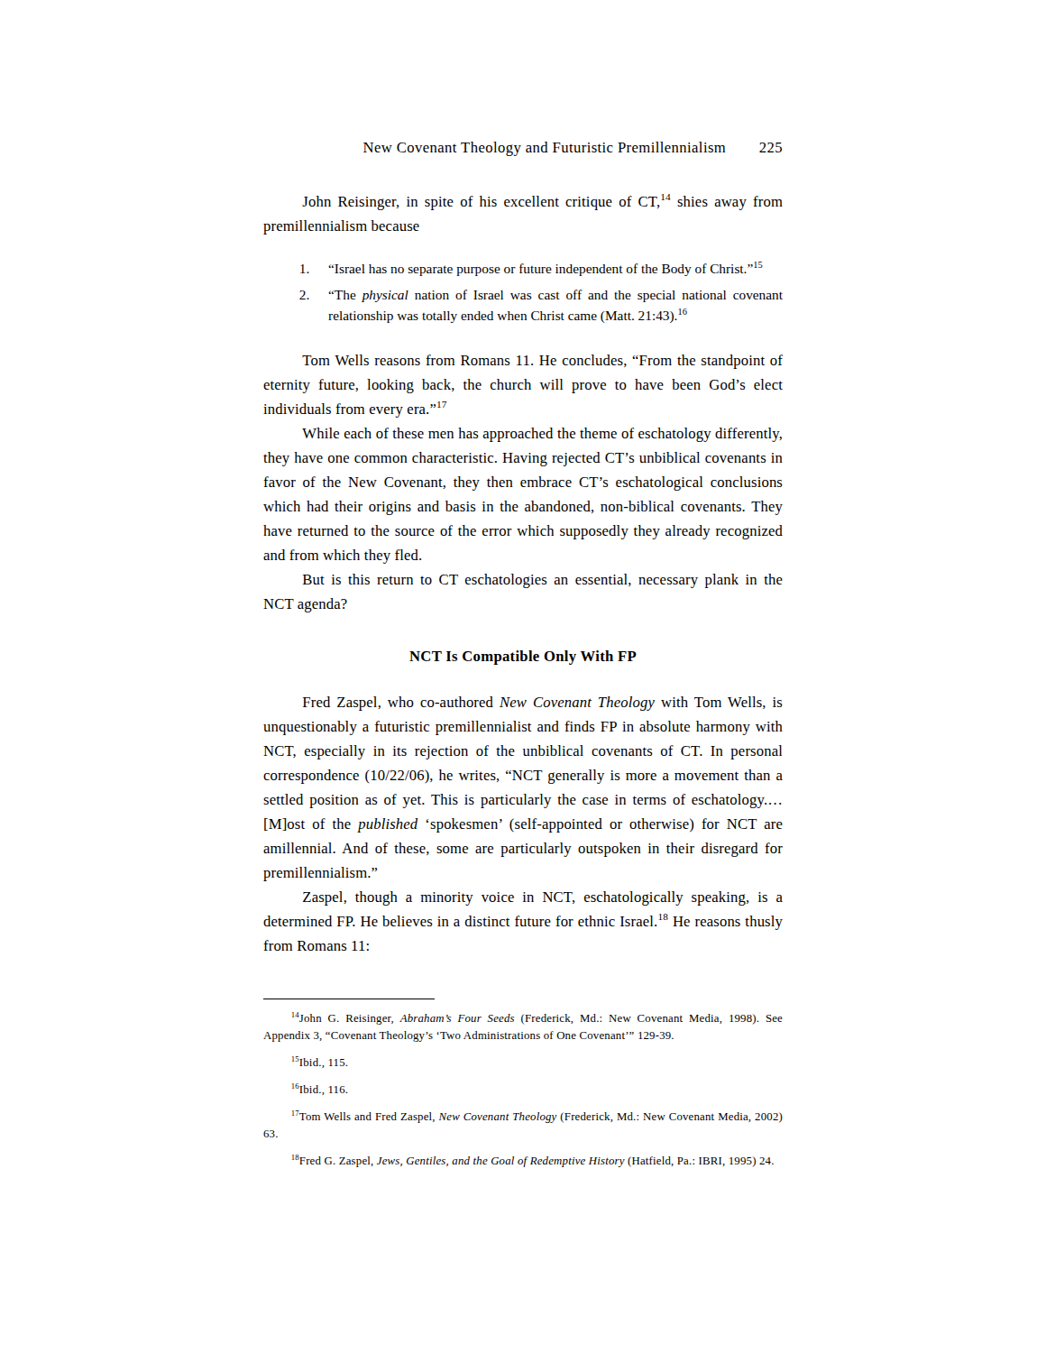New Covenant Theology and Futuristic Premillennialism225
John Reisinger, in spite of his excellent critique of CT,14 shies away from premillennialism because
1.“Israel has no separate purpose or future independent of the Body of Christ.”15
2.“The physical nation of Israel was cast off and the special national covenant relationship was totally ended when Christ came (Matt. 21:43).16
Tom Wells reasons from Romans 11. He concludes, “From the standpoint of eternity future, looking back, the church will prove to have been God’s elect individuals from every era.”17
While each of these men has approached the theme of eschatology differently, they have one common characteristic. Having rejected CT’s unbiblical covenants in favor of the New Covenant, they then embrace CT’s eschatological conclusions which had their origins and basis in the abandoned, non-biblical covenants. They have returned to the source of the error which supposedly they already recognized and from which they fled.
But is this return to CT eschatologies an essential, necessary plank in the NCT agenda?
NCT Is Compatible Only With FP
Fred Zaspel, who co-authored New Covenant Theology with Tom Wells, is unquestionably a futuristic premillennialist and finds FP in absolute harmony with NCT, especially in its rejection of the unbiblical covenants of CT. In personal correspondence (10/22/06), he writes, “NCT generally is more a movement than a settled position as of yet. This is particularly the case in terms of eschatology.… [M]ost of the published ‘spokesmen’ (self-appointed or otherwise) for NCT are amillennial. And of these, some are particularly outspoken in their disregard for premillennialism.”
Zaspel, though a minority voice in NCT, eschatologically speaking, is a determined FP. He believes in a distinct future for ethnic Israel.18 He reasons thusly from Romans 11:
14John G. Reisinger, Abraham’s Four Seeds (Frederick, Md.: New Covenant Media, 1998). See Appendix 3, “Covenant Theology’s ‘Two Administrations of One Covenant’” 129-39.
15Ibid., 115.
16Ibid., 116.
17Tom Wells and Fred Zaspel, New Covenant Theology (Frederick, Md.: New Covenant Media, 2002) 63.
18Fred G. Zaspel, Jews, Gentiles, and the Goal of Redemptive History (Hatfield, Pa.: IBRI, 1995) 24.